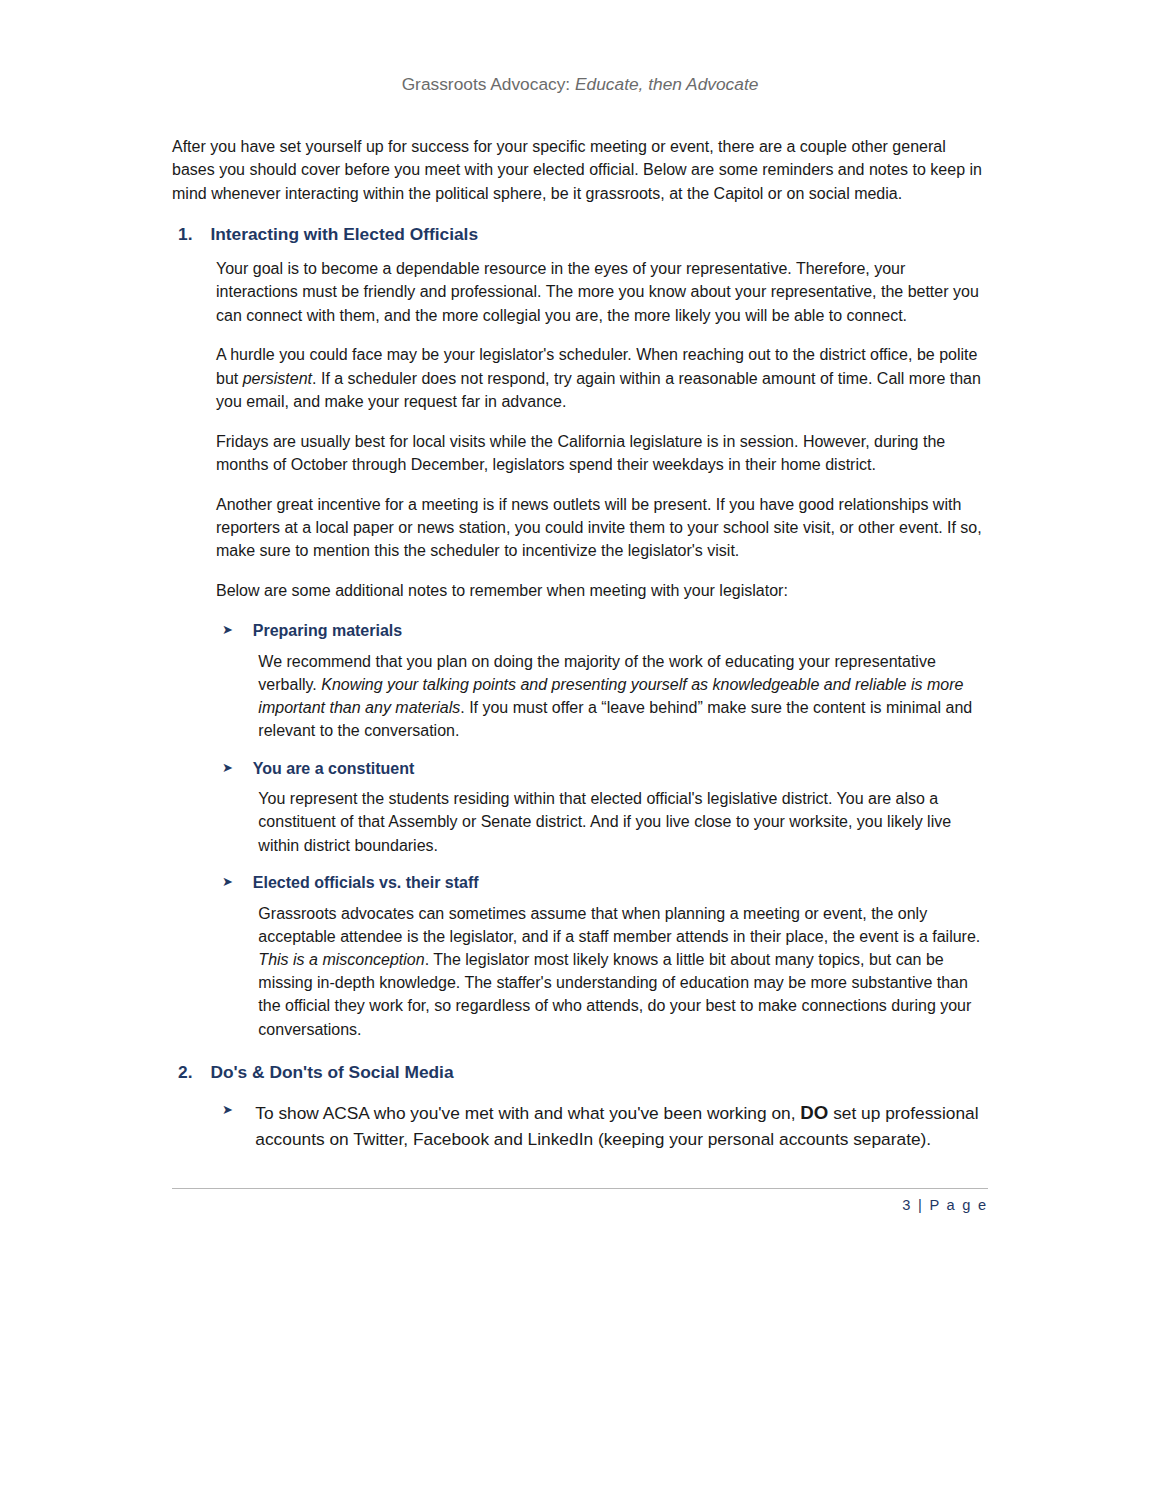Grassroots Advocacy: Educate, then Advocate
After you have set yourself up for success for your specific meeting or event, there are a couple other general bases you should cover before you meet with your elected official. Below are some reminders and notes to keep in mind whenever interacting within the political sphere, be it grassroots, at the Capitol or on social media.
Interacting with Elected Officials
Your goal is to become a dependable resource in the eyes of your representative. Therefore, your interactions must be friendly and professional. The more you know about your representative, the better you can connect with them, and the more collegial you are, the more likely you will be able to connect.
A hurdle you could face may be your legislator's scheduler. When reaching out to the district office, be polite but persistent. If a scheduler does not respond, try again within a reasonable amount of time. Call more than you email, and make your request far in advance.
Fridays are usually best for local visits while the California legislature is in session. However, during the months of October through December, legislators spend their weekdays in their home district.
Another great incentive for a meeting is if news outlets will be present. If you have good relationships with reporters at a local paper or news station, you could invite them to your school site visit, or other event. If so, make sure to mention this the scheduler to incentivize the legislator's visit.
Below are some additional notes to remember when meeting with your legislator:
Preparing materials
We recommend that you plan on doing the majority of the work of educating your representative verbally. Knowing your talking points and presenting yourself as knowledgeable and reliable is more important than any materials. If you must offer a “leave behind” make sure the content is minimal and relevant to the conversation.
You are a constituent
You represent the students residing within that elected official's legislative district. You are also a constituent of that Assembly or Senate district. And if you live close to your worksite, you likely live within district boundaries.
Elected officials vs. their staff
Grassroots advocates can sometimes assume that when planning a meeting or event, the only acceptable attendee is the legislator, and if a staff member attends in their place, the event is a failure. This is a misconception. The legislator most likely knows a little bit about many topics, but can be missing in-depth knowledge. The staffer's understanding of education may be more substantive than the official they work for, so regardless of who attends, do your best to make connections during your conversations.
Do's & Don'ts of Social Media
To show ACSA who you've met with and what you've been working on, DO set up professional accounts on Twitter, Facebook and LinkedIn (keeping your personal accounts separate).
3 | P a g e